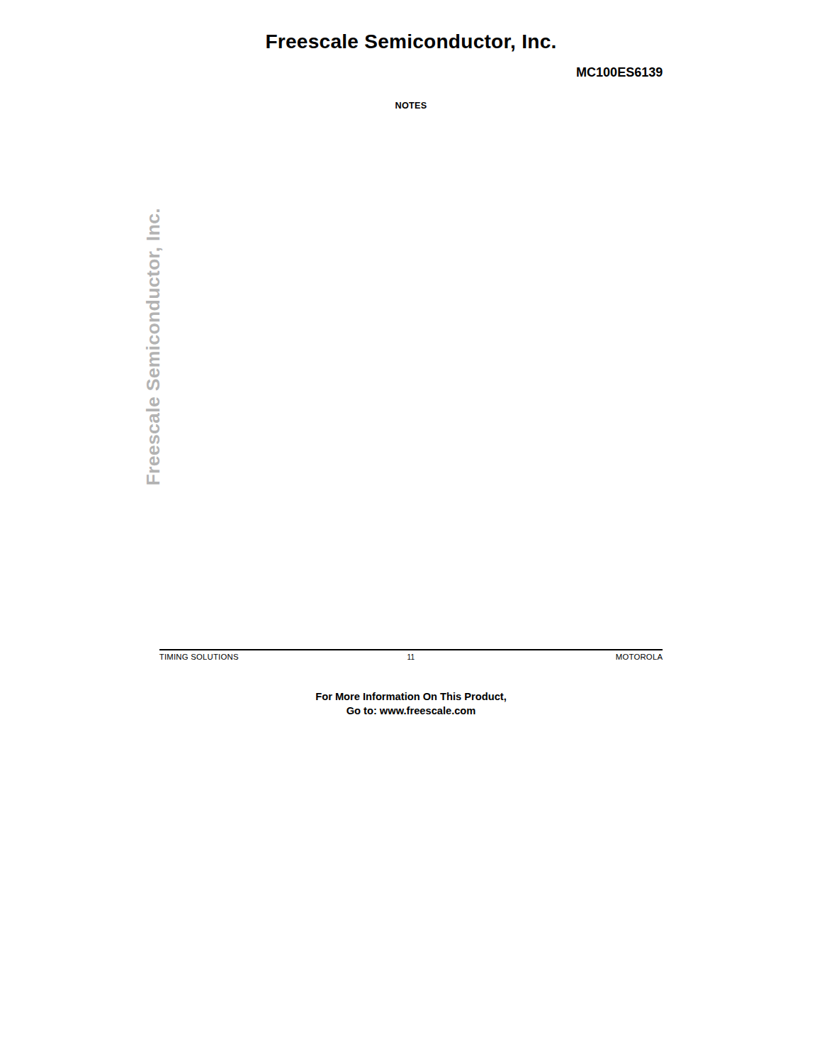Freescale Semiconductor, Inc.
Freescale Semiconductor, Inc.
MC100ES6139
NOTES
TIMING SOLUTIONS
11
MOTOROLA
For More Information On This Product,
Go to: www.freescale.com